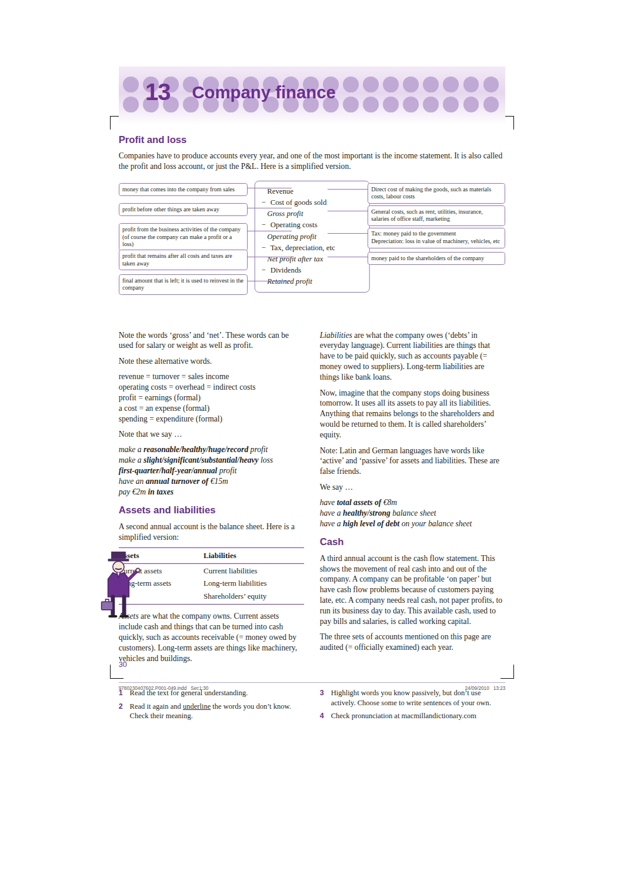13
Company finance
Profit and loss
Companies have to produce accounts every year, and one of the most important is the income statement. It is also called the profit and loss account, or just the P&L. Here is a simplified version.
Revenue
−Cost of goods sold
Gross profit
−Operating costs
Operating profit
−Tax, depreciation, etc
Net profit after tax
−Dividends
Retained profit
money that comes into the company from sales
profit before other things are taken away
profit from the business activities of the company (of course the company can make a profit or a loss)
profit that remains after all costs and taxes are taken away
final amount that is left; it is used to reinvest in the company
Direct cost of making the goods, such as materials costs, labour costs
General costs, such as rent, utilities, insurance, salaries of office staff, marketing
Tax: money paid to the government
Depreciation: loss in value of machinery, vehicles, etc
money paid to the shareholders of the company
Note the words ‘gross’ and ‘net’. These words can be used for salary or weight as well as profit.
Note these alternative words.
revenue = turnover = sales income
operating costs = overhead = indirect costs
profit = earnings (formal)
a cost = an expense (formal)
spending = expenditure (formal)
Note that we say …
make a reasonable/healthy/huge/record profit
make a slight/significant/substantial/heavy loss
first-quarter/half-year/annual profit
have an annual turnover of €15m
pay €2m in taxes
Assets and liabilities
A second annual account is the balance sheet. Here is a simplified version:
| Assets | Liabilities |
| --- | --- |
| Current assets | Current liabilities |
| Long-term assets | Long-term liabilities |
| | Shareholders’ equity |
Assets are what the company owns. Current assets include cash and things that can be turned into cash quickly, such as accounts receivable (= money owed by customers). Long-term assets are things like machinery, vehicles and buildings.
Liabilities are what the company owes (‘debts’ in everyday language). Current liabilities are things that have to be paid quickly, such as accounts payable (= money owed to suppliers). Long-term liabilities are things like bank loans.
Now, imagine that the company stops doing business tomorrow. It uses all its assets to pay all its liabilities. Anything that remains belongs to the shareholders and would be returned to them. It is called shareholders’ equity.
Note: Latin and German languages have words like ‘active’ and ‘passive’ for assets and liabilities. These are false friends.
We say …
have total assets of €8m
have a healthy/strong balance sheet
have a high level of debt on your balance sheet
Cash
A third annual account is the cash flow statement. This shows the movement of real cash into and out of the company. A company can be profitable ‘on paper’ but have cash flow problems because of customers paying late, etc. A company needs real cash, not paper profits, to run its business day to day. This available cash, used to pay bills and salaries, is called working capital.
The three sets of accounts mentioned on this page are audited (= officially examined) each year.
1 Read the text for general understanding.
2 Read it again and underline the words you don’t know. Check their meaning.
3 Highlight words you know passively, but don’t use actively. Choose some to write sentences of your own.
4 Check pronunciation at macmillandictionary.com
30
9780230407602.P001-049.indd Sec1:30 24/09/2010 13:23